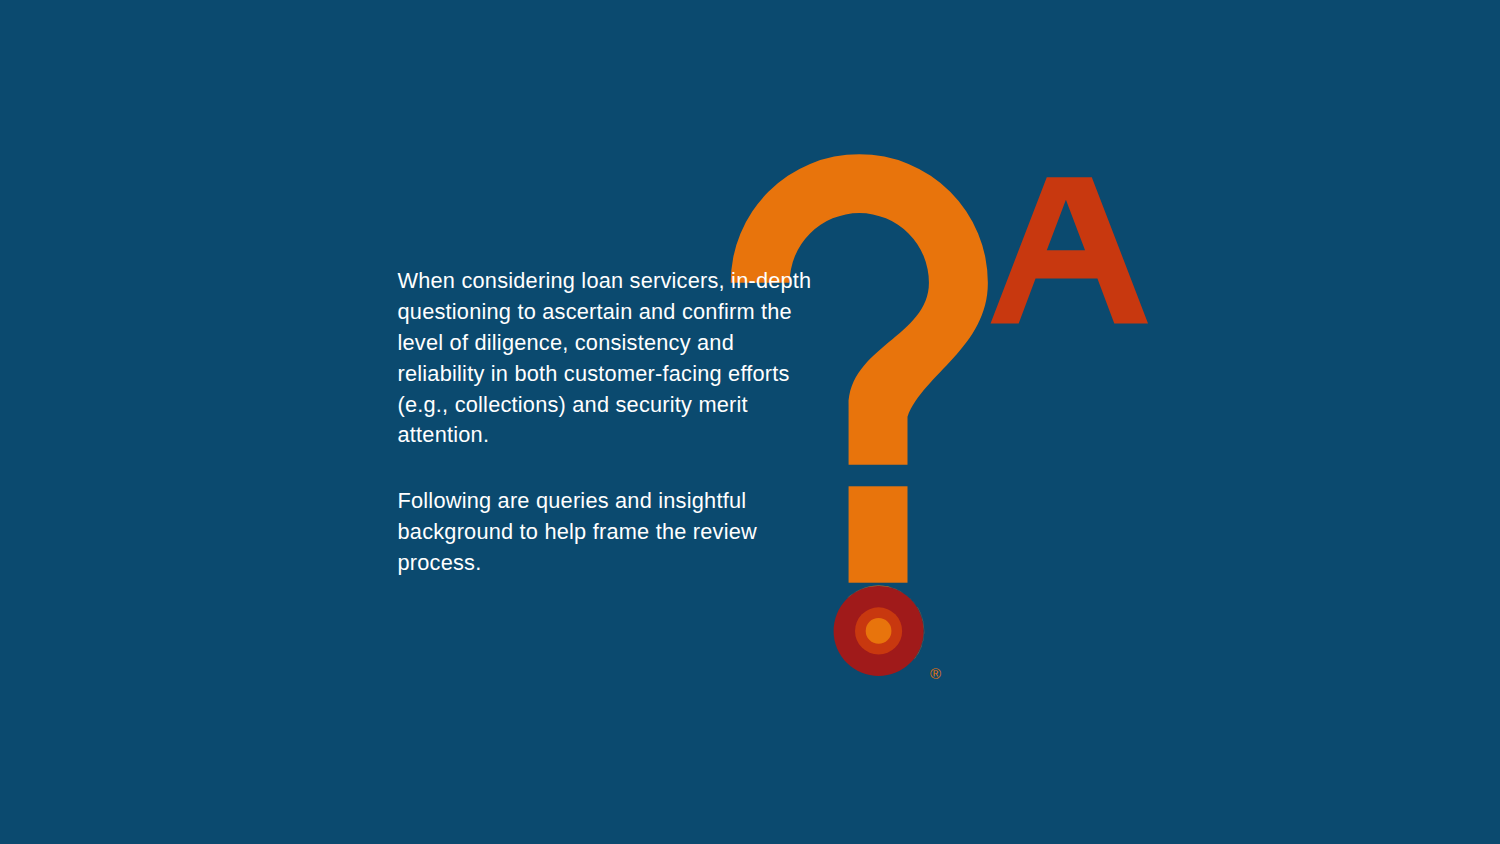When considering loan servicers, in-depth questioning to ascertain and confirm the level of diligence, consistency and reliability in both customer-facing efforts (e.g., collections) and security merit attention.
Following are queries and insightful background to help frame the review process.
®